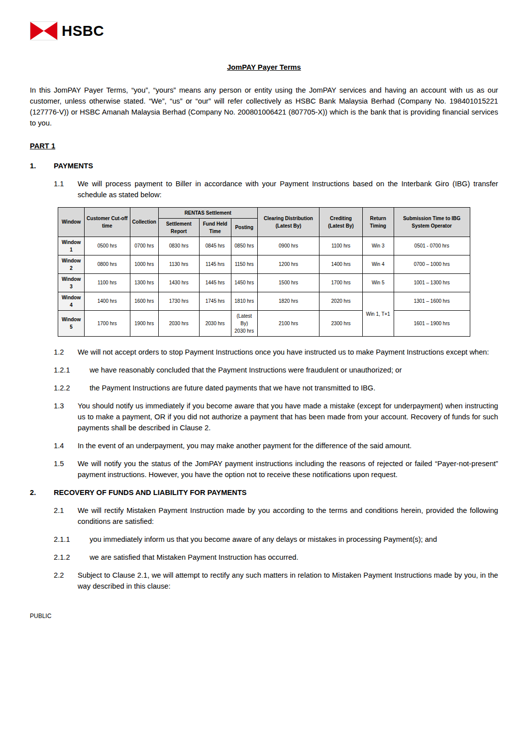HSBC
JomPAY Payer Terms
In this JomPAY Payer Terms, “you”, “yours” means any person or entity using the JomPAY services and having an account with us as our customer, unless otherwise stated. “We”, “us” or “our” will refer collectively as HSBC Bank Malaysia Berhad (Company No. 198401015221 (127776-V)) or HSBC Amanah Malaysia Berhad (Company No. 200801006421 (807705-X)) which is the bank that is providing financial services to you.
PART 1
1. PAYMENTS
1.1 We will process payment to Biller in accordance with your Payment Instructions based on the Interbank Giro (IBG) transfer schedule as stated below:
| Window | Customer Cut-off time | Collection | RENTAS Settlement | Clearing Distribution (Latest By) | Crediting (Latest By) | Return Timing | Submission Time to IBG System Operator |
| --- | --- | --- | --- | --- | --- | --- | --- |
| Settlement Report | Fund Held Time | Posting |
| Window 1 | 0500 hrs | 0700 hrs | 0830 hrs | 0845 hrs | 0850 hrs | 0900 hrs | 1100 hrs | Win 3 | 0501 - 0700 hrs |
| Window 2 | 0800 hrs | 1000 hrs | 1130 hrs | 1145 hrs | 1150 hrs | 1200 hrs | 1400 hrs | Win 4 | 0700 – 1000 hrs |
| Window 3 | 1100 hrs | 1300 hrs | 1430 hrs | 1445 hrs | 1450 hrs | 1500 hrs | 1700 hrs | Win 5 | 1001 – 1300 hrs |
| Window 4 | 1400 hrs | 1600 hrs | 1730 hrs | 1745 hrs | 1810 hrs | 1820 hrs | 2020 hrs | Win 1, T+1 | 1301 – 1600 hrs |
| Window 5 | 1700 hrs | 1900 hrs | 2030 hrs | 2030 hrs | (Latest By) 2030 hrs | 2100 hrs | 2300 hrs | 1601 – 1900 hrs |
1.2 We will not accept orders to stop Payment Instructions once you have instructed us to make Payment Instructions except when:
1.2.1 we have reasonably concluded that the Payment Instructions were fraudulent or unauthorized; or
1.2.2 the Payment Instructions are future dated payments that we have not transmitted to IBG.
1.3 You should notify us immediately if you become aware that you have made a mistake (except for underpayment) when instructing us to make a payment, OR if you did not authorize a payment that has been made from your account. Recovery of funds for such payments shall be described in Clause 2.
1.4 In the event of an underpayment, you may make another payment for the difference of the said amount.
1.5 We will notify you the status of the JomPAY payment instructions including the reasons of rejected or failed “Payer-not-present” payment instructions. However, you have the option not to receive these notifications upon request.
2. RECOVERY OF FUNDS AND LIABILITY FOR PAYMENTS
2.1 We will rectify Mistaken Payment Instruction made by you according to the terms and conditions herein, provided the following conditions are satisfied:
2.1.1 you immediately inform us that you become aware of any delays or mistakes in processing Payment(s); and
2.1.2 we are satisfied that Mistaken Payment Instruction has occurred.
2.2 Subject to Clause 2.1, we will attempt to rectify any such matters in relation to Mistaken Payment Instructions made by you, in the way described in this clause:
PUBLIC